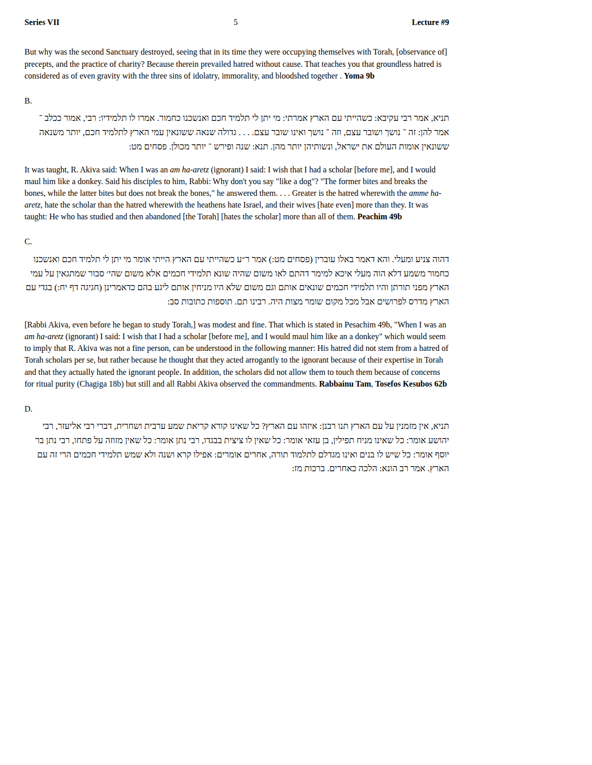Series VII 5 Lecture #9
But why was the second Sanctuary destroyed, seeing that in its time they were occupying themselves with Torah, [observance of] precepts, and the practice of charity? Because therein prevailed hatred without cause. That teaches you that groundless hatred is considered as of even gravity with the three sins of idolatry, immorality, and bloodshed together . Yoma 9b
B.
תניא, אמר רבי עקיבא: כשהייתי עם הארץ אמרתי: מי יתן לי תלמיד חכם ואנשכנו כחמור. אמרו לו תלמידיו: רבי, אמור ככלב ־ אמר להן: זה ־ נושך ושובר עצם, וזה ־ נושך ואינו שובר עצם. . . . גדולה שנאה ששונאין עמי הארץ לתלמיד חכם, יותר משנאה ששונאין אומות העולם את ישראל, ונשותיהן יותר מהן. תנא: שנה ופירש ־ יותר מכולן. פסחים מט:
It was taught, R. Akiva said: When I was an am ha-aretz (ignorant) I said: I wish that I had a scholar [before me], and I would maul him like a donkey. Said his disciples to him, Rabbi: Why don't you say "like a dog"? "The former bites and breaks the bones, while the latter bites but does not break the bones," he answered them. . . . Greater is the hatred wherewith the amme ha-aretz, hate the scholar than the hatred wherewith the heathens hate Israel, and their wives [hate even] more than they. It was taught: He who has studied and then abandoned [the Torah] [hates the scholar] more than all of them. Peachim 49b
C.
דהוה צניע ומעלי. והא דאמר באלו עוברין (פסחים מט:) אמר ר״ע כשהייתי עם הארץ הייתי אומר מי יתן לי תלמיד חכם ואנשכנו כחמור משמע דלא הוה מעלי איכא למימר דהתם לאו משום שהיה שונא תלמידי חכמים אלא משום שהי׳ סבור שמתגאין על עמי הארץ מפני תורתן והיו תלמידי חכמים שונאים אותם וגם משום שלא היו מניחין אותם ליגע בהם כדאמרינן (חגיגה דף יח:) בגדי עם הארץ מדרס לפרושים אבל מכל מקום שומר מצות היה. רבינו תם. תוספות כתובות סב:
[Rabbi Akiva, even before he began to study Torah,] was modest and fine. That which is stated in Pesachim 49b, "When I was an am ha-aretz (ignorant) I said: I wish that I had a scholar [before me], and I would maul him like an a donkey" which would seem to imply that R. Akiva was not a fine person, can be understood in the following manner: His hatred did not stem from a hatred of Torah scholars per se, but rather because he thought that they acted arrogantly to the ignorant because of their expertise in Torah and that they actually hated the ignorant people. In addition, the scholars did not allow them to touch them because of concerns for ritual purity (Chagiga 18b) but still and all Rabbi Akiva observed the commandments. Rabbainu Tam, Tosefos Kesubos 62b
D.
תניא, אין מזמנין על עם הארץ תנו רבנן: איזהו עם הארץ? כל שאינו קורא קריאת שמע ערבית ושחרית, דברי רבי אליעזר, רבי יהושע אומר: כל שאינו מניח תפילין, בן עזאי אומר: כל שאין לו ציצית בבגדו, רבי נתן אומר: כל שאין מזוזה על פתחו, רבי נתן בר יוסף אומר: כל שיש לו בנים ואינו מגדלם לתלמוד תורה, אחרים אומרים: אפילו קרא ושנה ולא שמש תלמידי חכמים הרי זה עם הארץ. אמר רב הונא: הלכה כאחרים. ברכות מז: